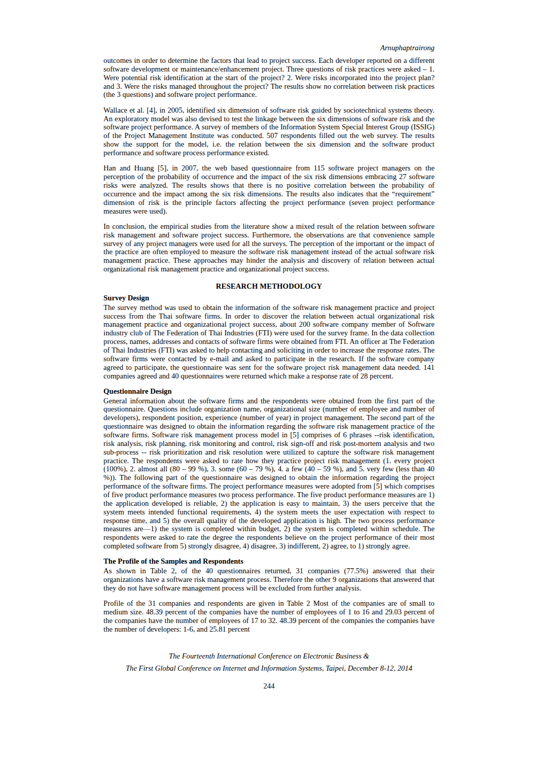Arnuphaptrairong
outcomes in order to determine the factors that lead to project success. Each developer reported on a different software development or maintenance/enhancement project. Three questions of risk practices were asked – 1. Were potential risk identification at the start of the project? 2. Were risks incorporated into the project plan? and 3. Were the risks managed throughout the project? The results show no correlation between risk practices (the 3 questions) and software project performance.
Wallace et al. [4], in 2005, identified six dimension of software risk guided by sociotechnical systems theory. An exploratory model was also devised to test the linkage between the six dimensions of software risk and the software project performance. A survey of members of the Information System Special Interest Group (ISSIG) of the Project Management Institute was conducted. 507 respondents filled out the web survey. The results show the support for the model, i.e. the relation between the six dimension and the software product performance and software process performance existed.
Han and Huang [5], in 2007, the web based questionnaire from 115 software project managers on the perception of the probability of occurrence and the impact of the six risk dimensions embracing 27 software risks were analyzed. The results shows that there is no positive correlation between the probability of occurrence and the impact among the six risk dimensions. The results also indicates that the “requirement” dimension of risk is the principle factors affecting the project performance (seven project performance measures were used).
In conclusion, the empirical studies from the literature show a mixed result of the relation between software risk management and software project success. Furthermore, the observations are that convenience sample survey of any project managers were used for all the surveys. The perception of the important or the impact of the practice are often employed to measure the software risk management instead of the actual software risk management practice. These approaches may hinder the analysis and discovery of relation between actual organizational risk management practice and organizational project success.
RESEARCH METHODOLOGY
Survey Design
The survey method was used to obtain the information of the software risk management practice and project success from the Thai software firms. In order to discover the relation between actual organizational risk management practice and organizational project success, about 200 software company member of Software industry club of The Federation of Thai Industries (FTI) were used for the survey frame. In the data collection process, names, addresses and contacts of software firms were obtained from FTI. An officer at The Federation of Thai Industries (FTI) was asked to help contacting and soliciting in order to increase the response rates. The software firms were contacted by e-mail and asked to participate in the research. If the software company agreed to participate, the questionnaire was sent for the software project risk management data needed. 141 companies agreed and 40 questionnaires were returned which make a response rate of 28 percent.
Questionnaire Design
General information about the software firms and the respondents were obtained from the first part of the questionnaire. Questions include organization name, organizational size (number of employee and number of developers), respondent position, experience (number of year) in project management. The second part of the questionnaire was designed to obtain the information regarding the software risk management practice of the software firms. Software risk management process model in [5] comprises of 6 phrases --risk identification, risk analysis, risk planning, risk monitoring and control, risk sign-off and risk post-mortem analysis and two sub-process -- risk prioritization and risk resolution were utilized to capture the software risk management practice. The respondents were asked to rate how they practice project risk management (1. every project (100%), 2. almost all (80 – 99 %), 3. some (60 – 79 %), 4. a few (40 – 59 %), and 5. very few (less than 40 %)). The following part of the questionnaire was designed to obtain the information regarding the project performance of the software firms. The project performance measures were adopted from [5] which comprises of five product performance measures two process performance. The five product performance measures are 1) the application developed is reliable, 2) the application is easy to maintain, 3) the users perceive that the system meets intended functional requirements, 4) the system meets the user expectation with respect to response time, and 5) the overall quality of the developed application is high. The two process performance measures are—1) the system is completed within budget, 2) the system is completed within schedule. The respondents were asked to rate the degree the respondents believe on the project performance of their most completed software from 5) strongly disagree, 4) disagree, 3) indifferent, 2) agree, to 1) strongly agree.
The Profile of the Samples and Respondents
As shown in Table 2, of the 40 questionnaires returned, 31 companies (77.5%) answered that their organizations have a software risk management process. Therefore the other 9 organizations that answered that they do not have software management process will be excluded from further analysis.
Profile of the 31 companies and respondents are given in Table 2 Most of the companies are of small to medium size. 48.39 percent of the companies have the number of employees of 1 to 16 and 29.03 percent of the companies have the number of employees of 17 to 32. 48.39 percent of the companies the companies have the number of developers: 1-6, and 25.81 percent
The Fourteenth International Conference on Electronic Business &
The First Global Conference on Internet and Information Systems, Taipei, December 8-12, 2014
244